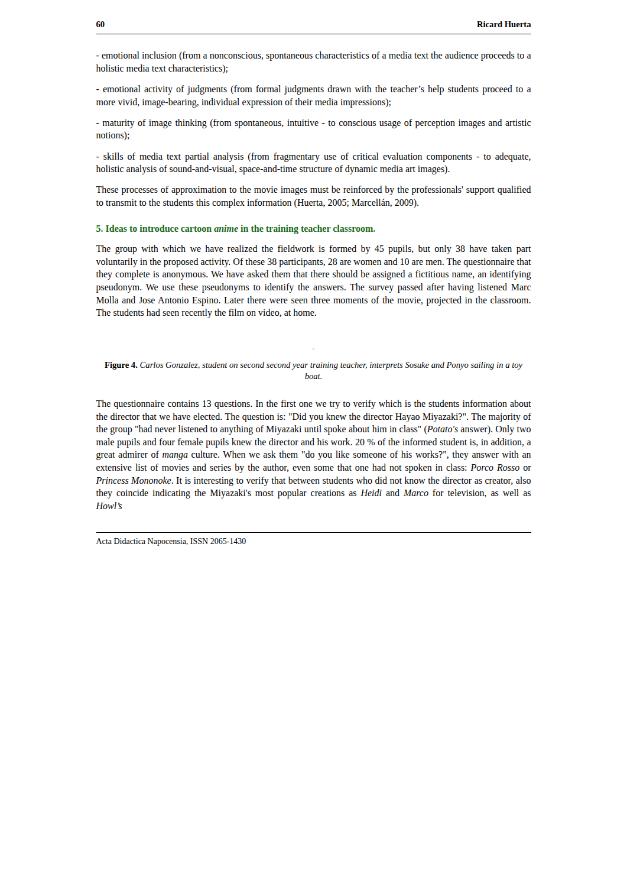60 Ricard Huerta
- emotional inclusion (from a nonconscious, spontaneous characteristics of a media text the audience proceeds to a holistic media text characteristics);
- emotional activity of judgments (from formal judgments drawn with the teacher’s help students proceed to a more vivid, image-bearing, individual expression of their media impressions);
- maturity of image thinking (from spontaneous, intuitive - to conscious usage of perception images and artistic notions);
- skills of media text partial analysis (from fragmentary use of critical evaluation components - to adequate, holistic analysis of sound-and-visual, space-and-time structure of dynamic media art images).
These processes of approximation to the movie images must be reinforced by the professionals' support qualified to transmit to the students this complex information (Huerta, 2005; Marcellán, 2009).
5. Ideas to introduce cartoon anime in the training teacher classroom.
The group with which we have realized the fieldwork is formed by 45 pupils, but only 38 have taken part voluntarily in the proposed activity. Of these 38 participants, 28 are women and 10 are men. The questionnaire that they complete is anonymous. We have asked them that there should be assigned a fictitious name, an identifying pseudonym. We use these pseudonyms to identify the answers. The survey passed after having listened Marc Molla and Jose Antonio Espino. Later there were seen three moments of the movie, projected in the classroom. The students had seen recently the film on video, at home.
Figure 4. Carlos Gonzalez, student on second second year training teacher, interprets Sosuke and Ponyo sailing in a toy boat.
The questionnaire contains 13 questions. In the first one we try to verify which is the students information about the director that we have elected. The question is: "Did you knew the director Hayao Miyazaki?". The majority of the group "had never listened to anything of Miyazaki until spoke about him in class" (Potato's answer). Only two male pupils and four female pupils knew the director and his work. 20 % of the informed student is, in addition, a great admirer of manga culture. When we ask them "do you like someone of his works?", they answer with an extensive list of movies and series by the author, even some that one had not spoken in class: Porco Rosso or Princess Mononoke. It is interesting to verify that between students who did not know the director as creator, also they coincide indicating the Miyazaki's most popular creations as Heidi and Marco for television, as well as Howl’s
Acta Didactica Napocensia, ISSN 2065-1430